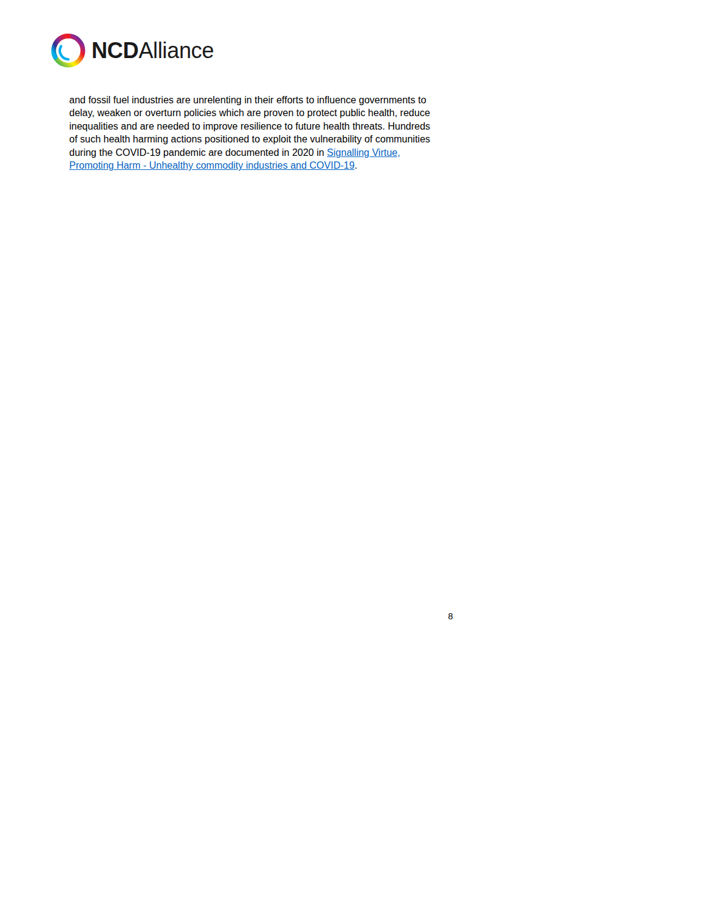NCD Alliance
and fossil fuel industries are unrelenting in their efforts to influence governments to delay, weaken or overturn policies which are proven to protect public health, reduce inequalities and are needed to improve resilience to future health threats. Hundreds of such health harming actions positioned to exploit the vulnerability of communities during the COVID-19 pandemic are documented in 2020 in Signalling Virtue, Promoting Harm - Unhealthy commodity industries and COVID-19.
8